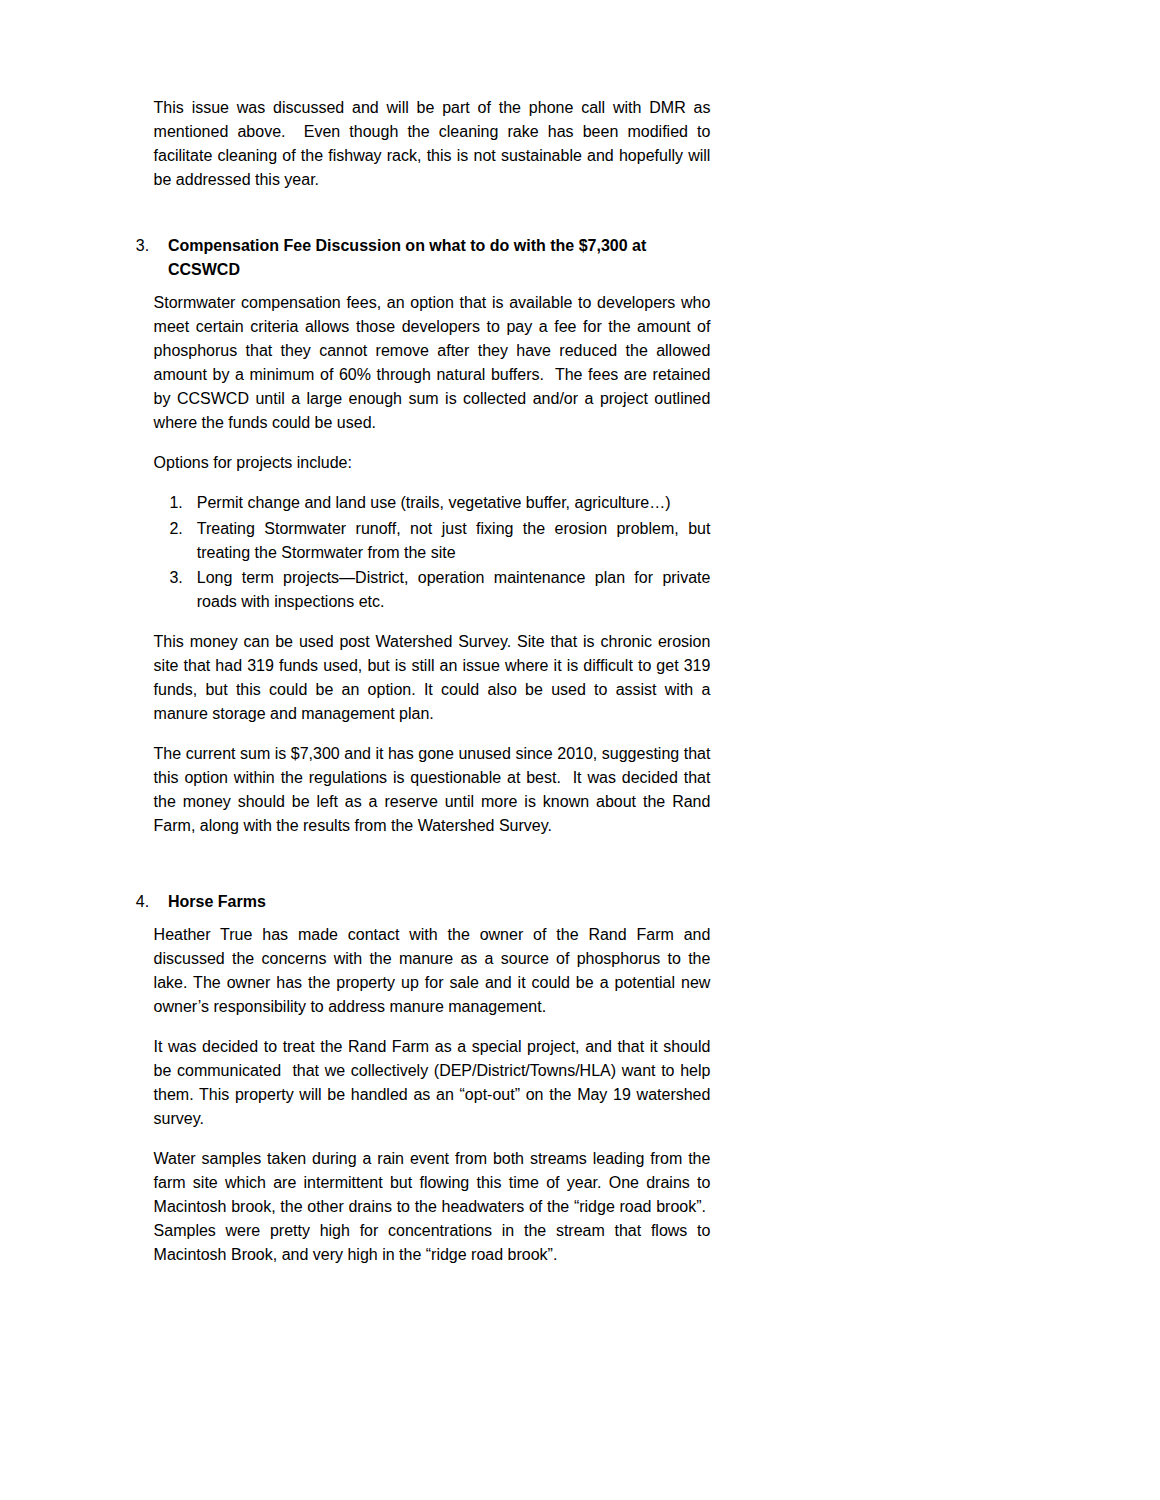This issue was discussed and will be part of the phone call with DMR as mentioned above. Even though the cleaning rake has been modified to facilitate cleaning of the fishway rack, this is not sustainable and hopefully will be addressed this year.
Compensation Fee Discussion on what to do with the $7,300 at CCSWCD
Stormwater compensation fees, an option that is available to developers who meet certain criteria allows those developers to pay a fee for the amount of phosphorus that they cannot remove after they have reduced the allowed amount by a minimum of 60% through natural buffers. The fees are retained by CCSWCD until a large enough sum is collected and/or a project outlined where the funds could be used.
Options for projects include:
Permit change and land use (trails, vegetative buffer, agriculture…)
Treating Stormwater runoff, not just fixing the erosion problem, but treating the Stormwater from the site
Long term projects—District, operation maintenance plan for private roads with inspections etc.
This money can be used post Watershed Survey. Site that is chronic erosion site that had 319 funds used, but is still an issue where it is difficult to get 319 funds, but this could be an option. It could also be used to assist with a manure storage and management plan.
The current sum is $7,300 and it has gone unused since 2010, suggesting that this option within the regulations is questionable at best. It was decided that the money should be left as a reserve until more is known about the Rand Farm, along with the results from the Watershed Survey.
Horse Farms
Heather True has made contact with the owner of the Rand Farm and discussed the concerns with the manure as a source of phosphorus to the lake. The owner has the property up for sale and it could be a potential new owner’s responsibility to address manure management.
It was decided to treat the Rand Farm as a special project, and that it should be communicated that we collectively (DEP/District/Towns/HLA) want to help them. This property will be handled as an “opt-out” on the May 19 watershed survey.
Water samples taken during a rain event from both streams leading from the farm site which are intermittent but flowing this time of year. One drains to Macintosh brook, the other drains to the headwaters of the “ridge road brook”. Samples were pretty high for concentrations in the stream that flows to Macintosh Brook, and very high in the “ridge road brook”.